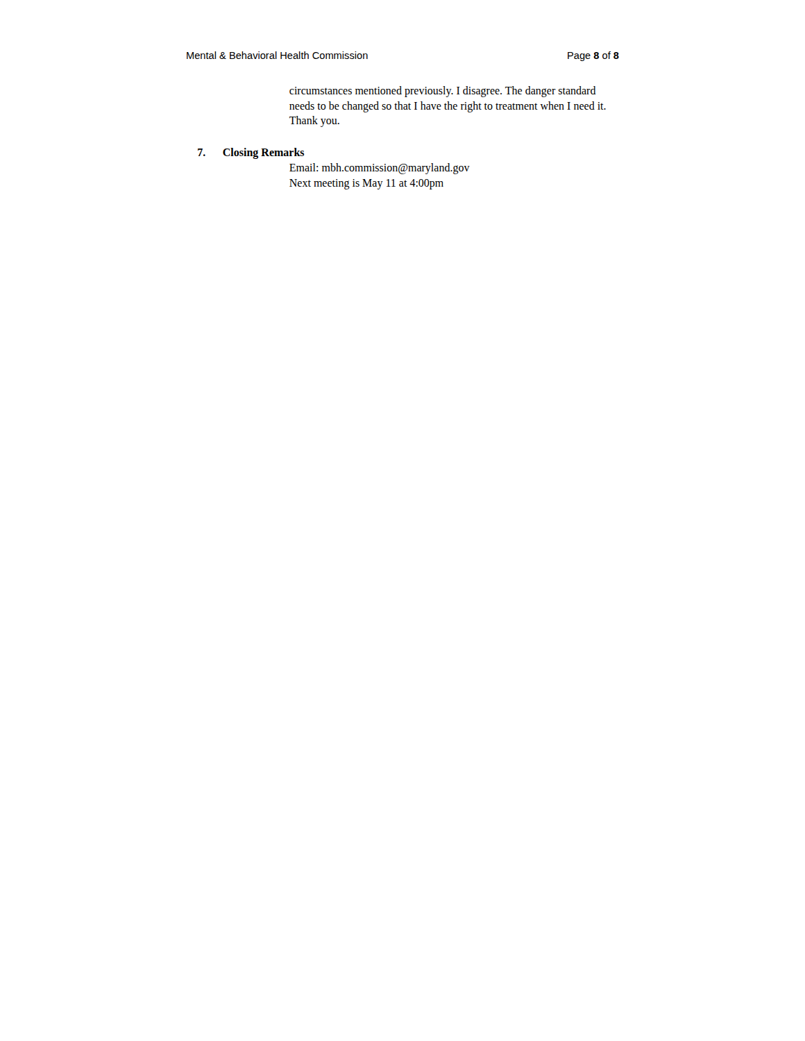Mental & Behavioral Health Commission Page 8 of 8
circumstances mentioned previously. I disagree. The danger standard needs to be changed so that I have the right to treatment when I need it. Thank you.
7. Closing Remarks
Email: mbh.commission@maryland.gov
Next meeting is May 11 at 4:00pm